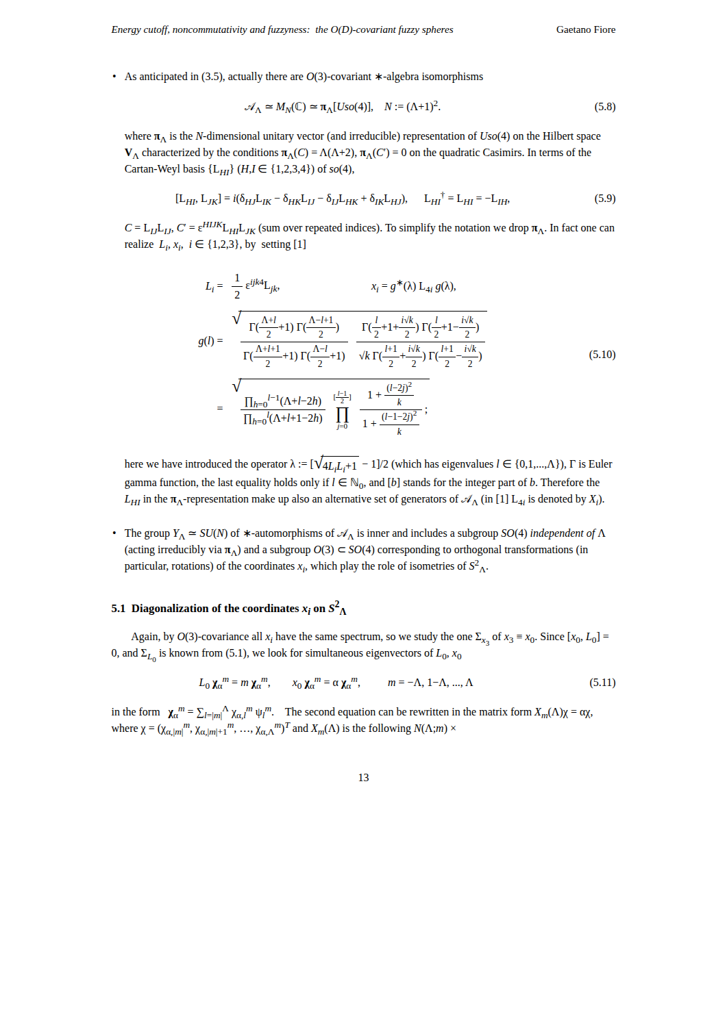Energy cutoff, noncommutativity and fuzzyness: the O(D)-covariant fuzzy spheres Gaetano Fiore
As anticipated in (3.5), actually there are O(3)-covariant ∗-algebra isomorphisms
𝒜Λ ≃ MN(ℂ) ≃ πΛ[Uso(4)], N := (Λ+1)2. (5.8)
where πΛ is the N-dimensional unitary vector (and irreducible) representation of Uso(4) on the Hilbert space VΛ characterized by the conditions πΛ(C) = Λ(Λ+2), πΛ(C′) = 0 on the quadratic Casimirs. In terms of the Cartan-Weyl basis {LHI} (H,I ∈ {1,2,3,4}) of so(4),
[LHI, LJK] = i(δHJLIK − δHKLIJ − δIJLHK + δIKLHJ), LHI† = LHI = −LIH, (5.9)
C = LIJLIJ, C′ = εHIJKLHILJK (sum over repeated indices). To simplify the notation we drop πΛ. In fact one can realize Li, xi, i ∈ {1,2,3}, by setting [1]
| L i = | 1 2 ε ijk 4 L jk , | | x i = g ∗ (λ) L 4 i g (λ), |
| g ( l ) = | Γ( Λ+ l 2 +1) Γ( Λ− l +1 2 ) Γ( Λ+ l +1 2 +1) Γ( Λ− l 2 +1) Γ( l 2 +1+ i √ k 2 ) Γ( l 2 +1− i √ k 2 ) √ k Γ( l +1 2 + i √ k 2 ) Γ( l +1 2 − i √ k 2 ) |
| = | ∏ h =0 l −1 (Λ+ l −2 h ) ∏ h =0 l (Λ+ l +1−2 h ) [ l −1 2 ] ∏ j =0 1 + ( l −2 j ) 2 k 1 + ( l −1−2 j ) 2 k ; |
(5.10)
here we have introduced the operator λ := [4LiLi+1 − 1]/2 (which has eigenvalues l ∈ {0,1,...,Λ}), Γ is Euler gamma function, the last equality holds only if l ∈ ℕ0, and [b] stands for the integer part of b. Therefore the LHI in the πΛ-representation make up also an alternative set of generators of 𝒜Λ (in [1] L4i is denoted by Xi).
The group YΛ ≃ SU(N) of ∗-automorphisms of 𝒜Λ is inner and includes a subgroup SO(4) independent of Λ (acting irreducibly via πΛ) and a subgroup O(3) ⊂ SO(4) corresponding to orthogonal transformations (in particular, rotations) of the coordinates xi, which play the role of isometries of S2Λ.
5.1 Diagonalization of the coordinates xi on S2Λ
Again, by O(3)-covariance all xi have the same spectrum, so we study the one Σx3 of x3 ≡ x0. Since [x0, L0] = 0, and ΣL0 is known from (5.1), we look for simultaneous eigenvectors of L0, x0
L0 χαm = m χαm, x0 χαm = α χαm, m = −Λ, 1−Λ, ..., Λ (5.11)
in the form χαm = ∑l=|m|Λ χα,lm ψlm. The second equation can be rewritten in the matrix form Xm(Λ)χ = αχ, where χ = (χα,|m|m, χα,|m|+1m, …, χα,Λm)T and Xm(Λ) is the following N(Λ;m) ×
13